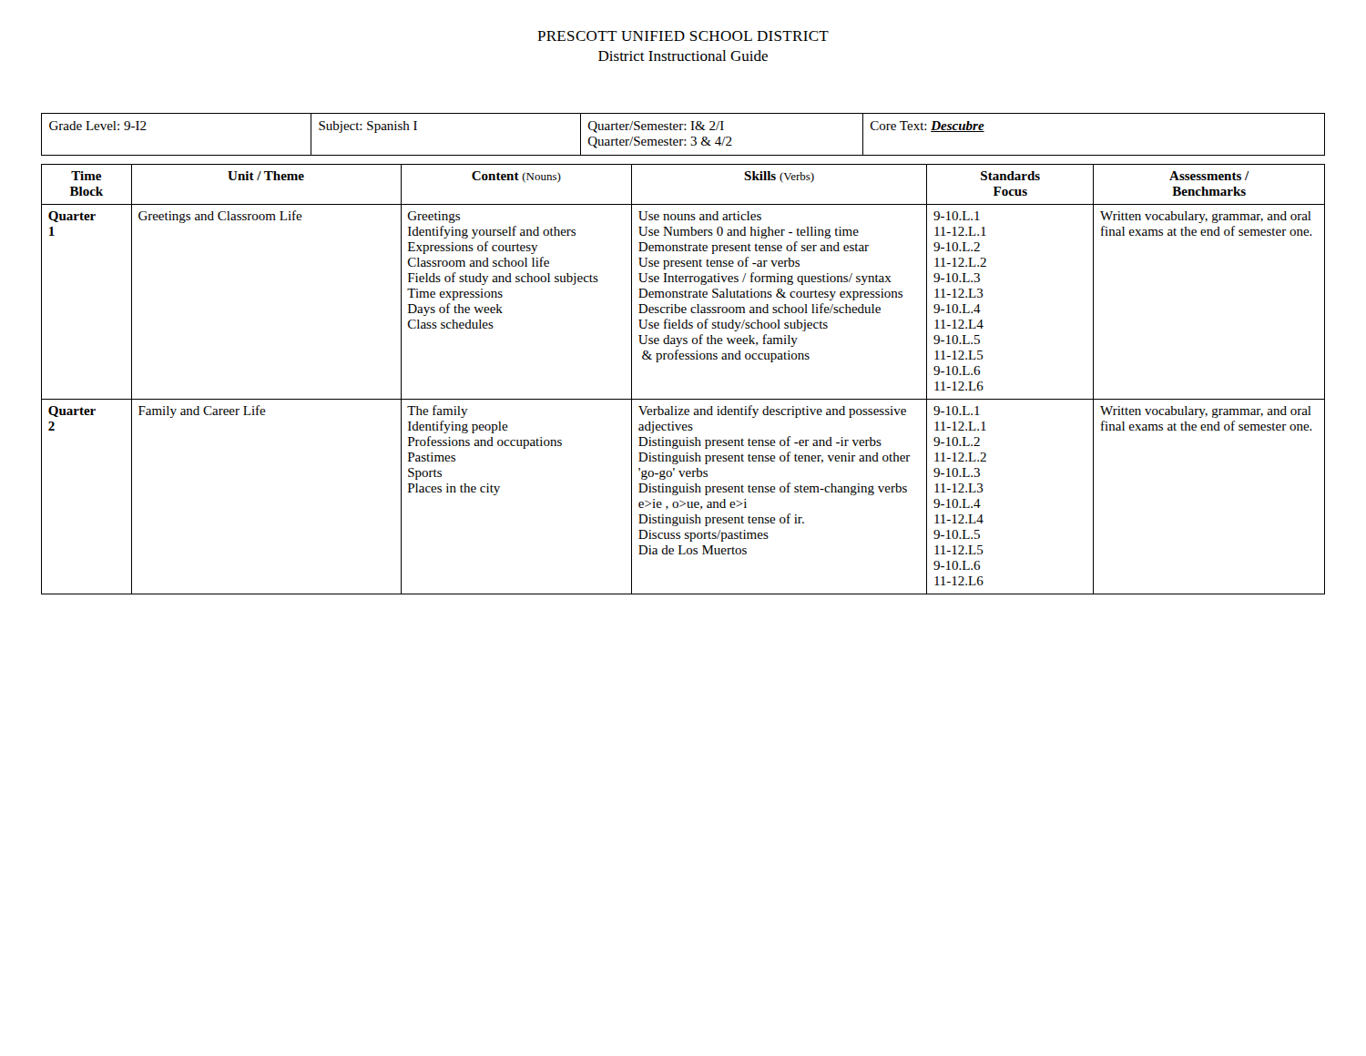PRESCOTT UNIFIED SCHOOL DISTRICT
District Instructional Guide
| Grade Level: 9-I2 | Subject: Spanish I | Quarter/Semester: I& 2/I Quarter/Semester: 3 & 4/2 | Core Text: Descubre |
| Time Block | Unit / Theme | Content (Nouns) | Skills (Verbs) | Standards Focus | Assessments / Benchmarks |
| --- | --- | --- | --- | --- | --- |
| Quarter 1 | Greetings and Classroom Life | Greetings Identifying yourself and others Expressions of courtesy Classroom and school life Fields of study and school subjects Time expressions Days of the week Class schedules | Use nouns and articles Use Numbers 0 and higher - telling time Demonstrate present tense of ser and estar Use present tense of -ar verbs Use Interrogatives / forming questions/ syntax Demonstrate Salutations & courtesy expressions Describe classroom and school life/schedule Use fields of study/school subjects Use days of the week, family & professions and occupations | 9-10.L.1 11-12.L.1 9-10.L.2 11-12.L.2 9-10.L.3 11-12.L3 9-10.L.4 11-12.L4 9-10.L.5 11-12.L5 9-10.L.6 11-12.L6 | Written vocabulary, grammar, and oral final exams at the end of semester one. |
| Quarter 2 | Family and Career Life | The family Identifying people Professions and occupations Pastimes Sports Places in the city | Verbalize and identify descriptive and possessive adjectives Distinguish present tense of -er and -ir verbs Distinguish present tense of tener, venir and other 'go-go' verbs Distinguish present tense of stem-changing verbs e>ie , o>ue, and e>i Distinguish present tense of ir. Discuss sports/pastimes Dia de Los Muertos | 9-10.L.1 11-12.L.1 9-10.L.2 11-12.L.2 9-10.L.3 11-12.L3 9-10.L.4 11-12.L4 9-10.L.5 11-12.L5 9-10.L.6 11-12.L6 | Written vocabulary, grammar, and oral final exams at the end of semester one. |